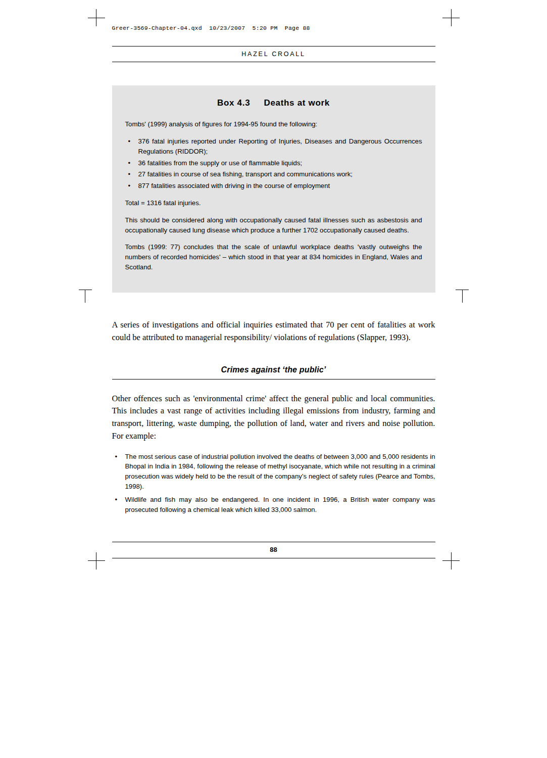Greer-3569-Chapter-04.qxd 10/23/2007 5:20 PM Page 88
Hazel Croall
Box 4.3 Deaths at work
Tombs' (1999) analysis of figures for 1994-95 found the following:
376 fatal injuries reported under Reporting of Injuries, Diseases and Dangerous Occurrences Regulations (RIDDOR);
36 fatalities from the supply or use of flammable liquids;
27 fatalities in course of sea fishing, transport and communications work;
877 fatalities associated with driving in the course of employment
Total = 1316 fatal injuries.
This should be considered along with occupationally caused fatal illnesses such as asbestosis and occupationally caused lung disease which produce a further 1702 occupationally caused deaths.
Tombs (1999: 77) concludes that the scale of unlawful workplace deaths 'vastly outweighs the numbers of recorded homicides' – which stood in that year at 834 homicides in England, Wales and Scotland.
A series of investigations and official inquiries estimated that 70 per cent of fatalities at work could be attributed to managerial responsibility/ violations of regulations (Slapper, 1993).
Crimes against ‘the public’
Other offences such as 'environmental crime' affect the general public and local communities. This includes a vast range of activities including illegal emissions from industry, farming and transport, littering, waste dumping, the pollution of land, water and rivers and noise pollution. For example:
The most serious case of industrial pollution involved the deaths of between 3,000 and 5,000 residents in Bhopal in India in 1984, following the release of methyl isocyanate, which while not resulting in a criminal prosecution was widely held to be the result of the company’s neglect of safety rules (Pearce and Tombs, 1998).
Wildlife and fish may also be endangered. In one incident in 1996, a British water company was prosecuted following a chemical leak which killed 33,000 salmon.
88